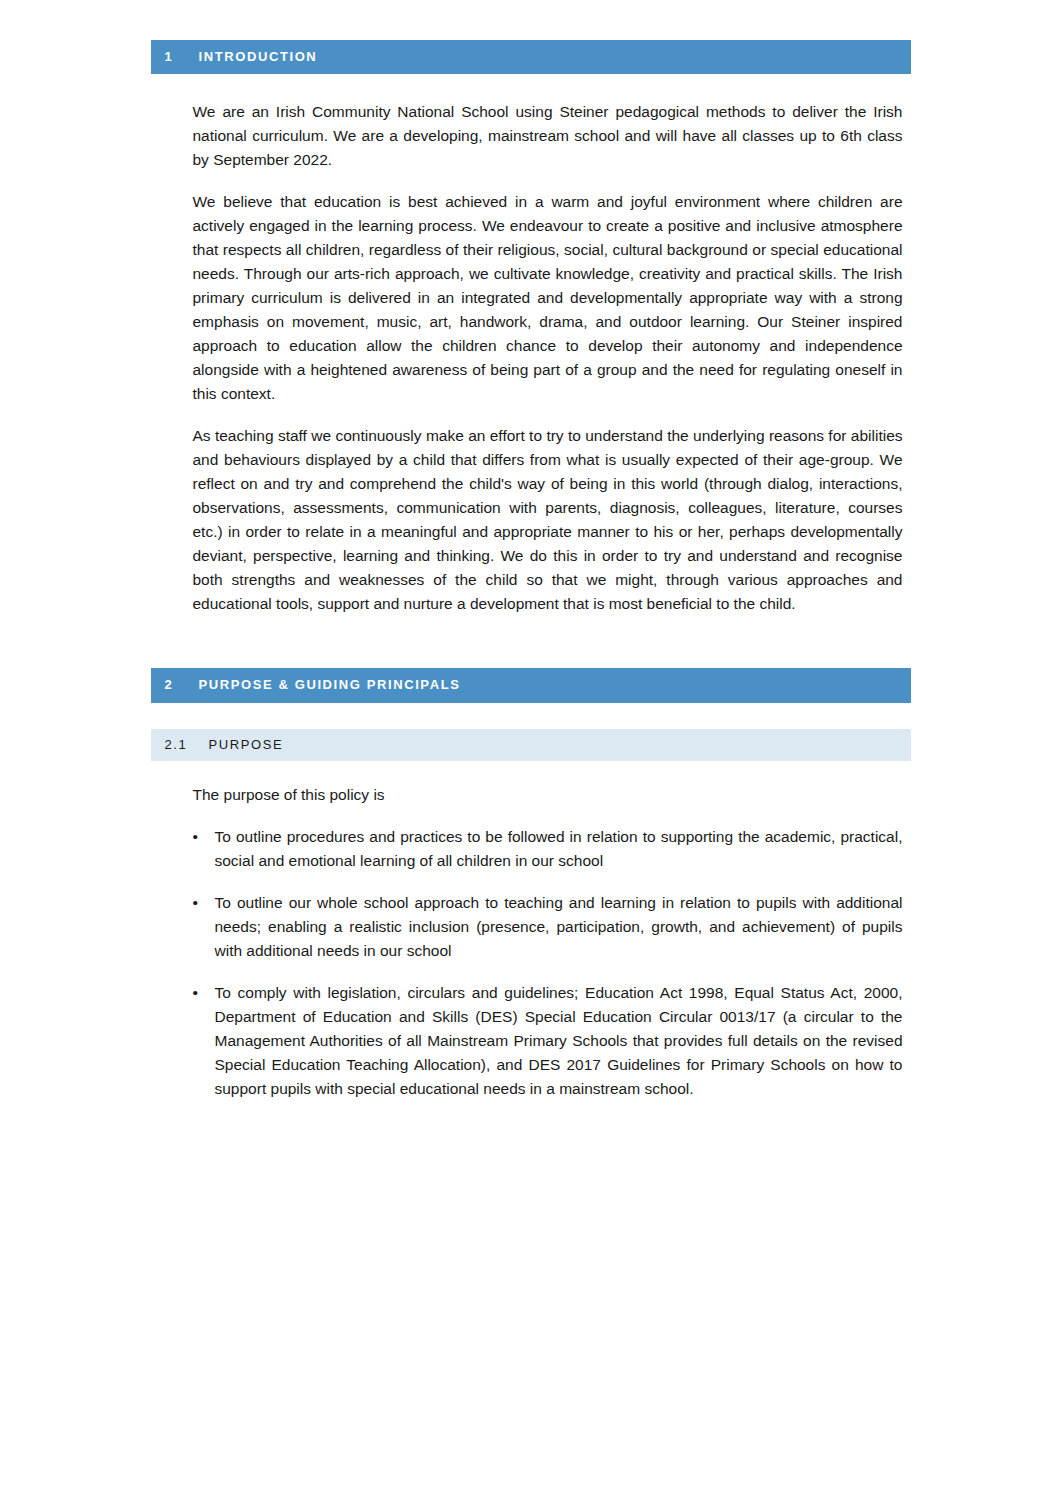1 INTRODUCTION
We are an Irish Community National School using Steiner pedagogical methods to deliver the Irish national curriculum. We are a developing, mainstream school and will have all classes up to 6th class by September 2022.
We believe that education is best achieved in a warm and joyful environment where children are actively engaged in the learning process. We endeavour to create a positive and inclusive atmosphere that respects all children, regardless of their religious, social, cultural background or special educational needs. Through our arts-rich approach, we cultivate knowledge, creativity and practical skills. The Irish primary curriculum is delivered in an integrated and developmentally appropriate way with a strong emphasis on movement, music, art, handwork, drama, and outdoor learning. Our Steiner inspired approach to education allow the children chance to develop their autonomy and independence alongside with a heightened awareness of being part of a group and the need for regulating oneself in this context.
As teaching staff we continuously make an effort to try to understand the underlying reasons for abilities and behaviours displayed by a child that differs from what is usually expected of their age-group. We reflect on and try and comprehend the child's way of being in this world (through dialog, interactions, observations, assessments, communication with parents, diagnosis, colleagues, literature, courses etc.) in order to relate in a meaningful and appropriate manner to his or her, perhaps developmentally deviant, perspective, learning and thinking. We do this in order to try and understand and recognise both strengths and weaknesses of the child so that we might, through various approaches and educational tools, support and nurture a development that is most beneficial to the child.
2 PURPOSE & GUIDING PRINCIPALS
2.1 PURPOSE
The purpose of this policy is
To outline procedures and practices to be followed in relation to supporting the academic, practical, social and emotional learning of all children in our school
To outline our whole school approach to teaching and learning in relation to pupils with additional needs; enabling a realistic inclusion (presence, participation, growth, and achievement) of pupils with additional needs in our school
To comply with legislation, circulars and guidelines; Education Act 1998, Equal Status Act, 2000, Department of Education and Skills (DES) Special Education Circular 0013/17 (a circular to the Management Authorities of all Mainstream Primary Schools that provides full details on the revised Special Education Teaching Allocation), and DES 2017 Guidelines for Primary Schools on how to support pupils with special educational needs in a mainstream school.